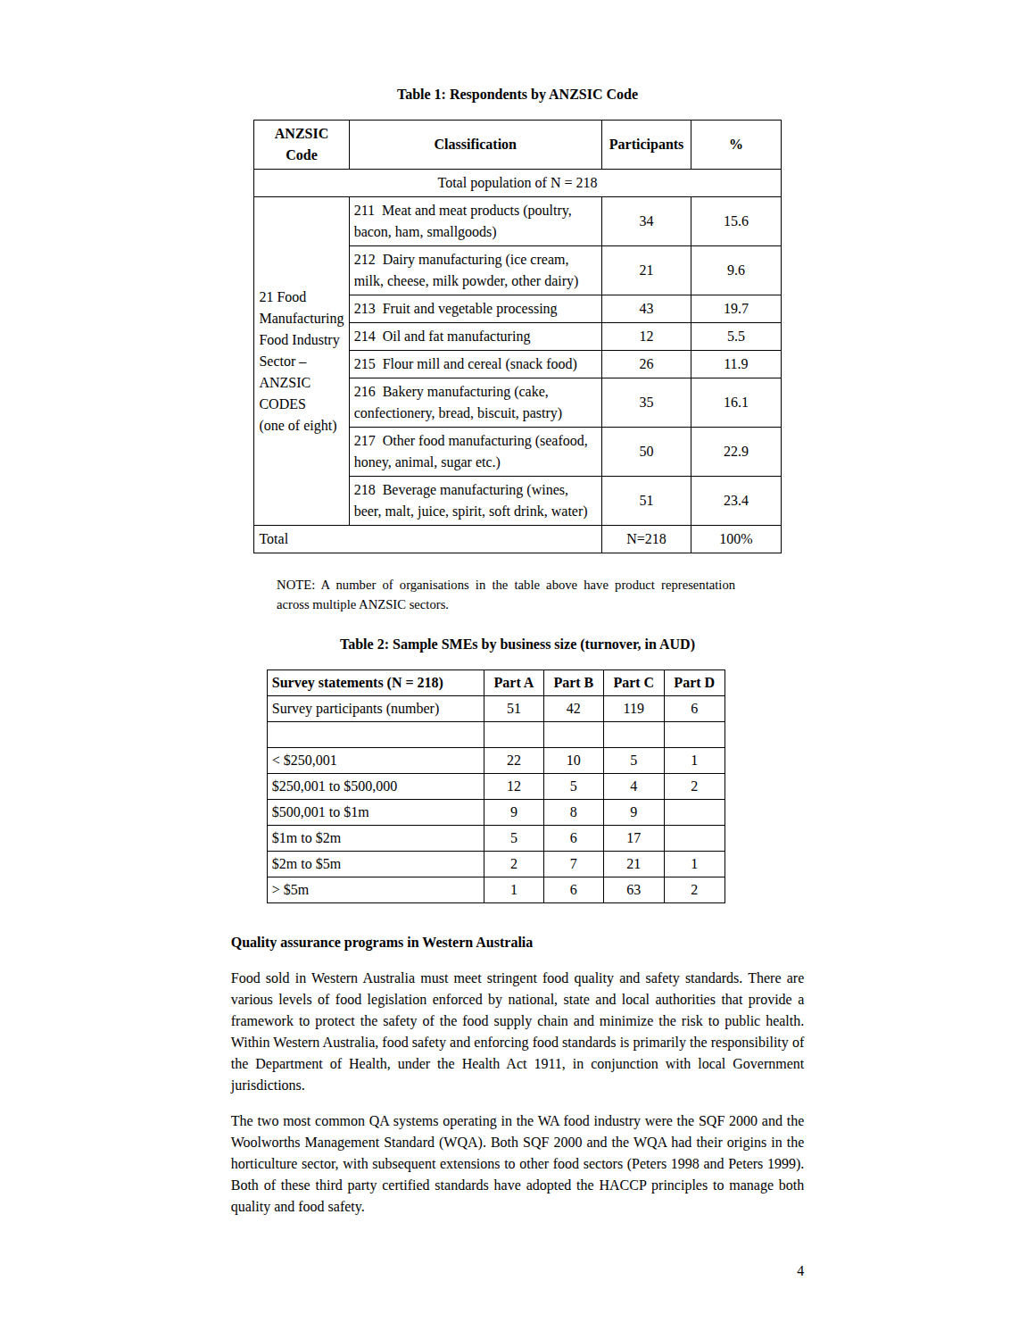Table 1: Respondents by ANZSIC Code
| ANZSIC Code | Classification | Participants | % |
| --- | --- | --- | --- |
| Total population of N = 218 |
| 21 Food Manufacturing Food Industry Sector –ANZSIC CODES (one of eight) | 211 Meat and meat products (poultry, bacon, ham, smallgoods) | 34 | 15.6 |
| 212 Dairy manufacturing (ice cream, milk, cheese, milk powder, other dairy) | 21 | 9.6 |
| 213 Fruit and vegetable processing | 43 | 19.7 |
| 214 Oil and fat manufacturing | 12 | 5.5 |
| 215 Flour mill and cereal (snack food) | 26 | 11.9 |
| 216 Bakery manufacturing (cake, confectionery, bread, biscuit, pastry) | 35 | 16.1 |
| 217 Other food manufacturing (seafood, honey, animal, sugar etc.) | 50 | 22.9 |
| 218 Beverage manufacturing (wines, beer, malt, juice, spirit, soft drink, water) | 51 | 23.4 |
| Total | N=218 | 100% |
NOTE: A number of organisations in the table above have product representation across multiple ANZSIC sectors.
Table 2: Sample SMEs by business size (turnover, in AUD)
| Survey statements (N = 218) | Part A | Part B | Part C | Part D |
| --- | --- | --- | --- | --- |
| Survey participants (number) | 51 | 42 | 119 | 6 |
| < $250,001 | 22 | 10 | 5 | 1 |
| $250,001 to $500,000 | 12 | 5 | 4 | 2 |
| $500,001 to $1m | 9 | 8 | 9 | |
| $1m to $2m | 5 | 6 | 17 | |
| $2m to $5m | 2 | 7 | 21 | 1 |
| > $5m | 1 | 6 | 63 | 2 |
Quality assurance programs in Western Australia
Food sold in Western Australia must meet stringent food quality and safety standards. There are various levels of food legislation enforced by national, state and local authorities that provide a framework to protect the safety of the food supply chain and minimize the risk to public health. Within Western Australia, food safety and enforcing food standards is primarily the responsibility of the Department of Health, under the Health Act 1911, in conjunction with local Government jurisdictions.
The two most common QA systems operating in the WA food industry were the SQF 2000 and the Woolworths Management Standard (WQA). Both SQF 2000 and the WQA had their origins in the horticulture sector, with subsequent extensions to other food sectors (Peters 1998 and Peters 1999). Both of these third party certified standards have adopted the HACCP principles to manage both quality and food safety.
4